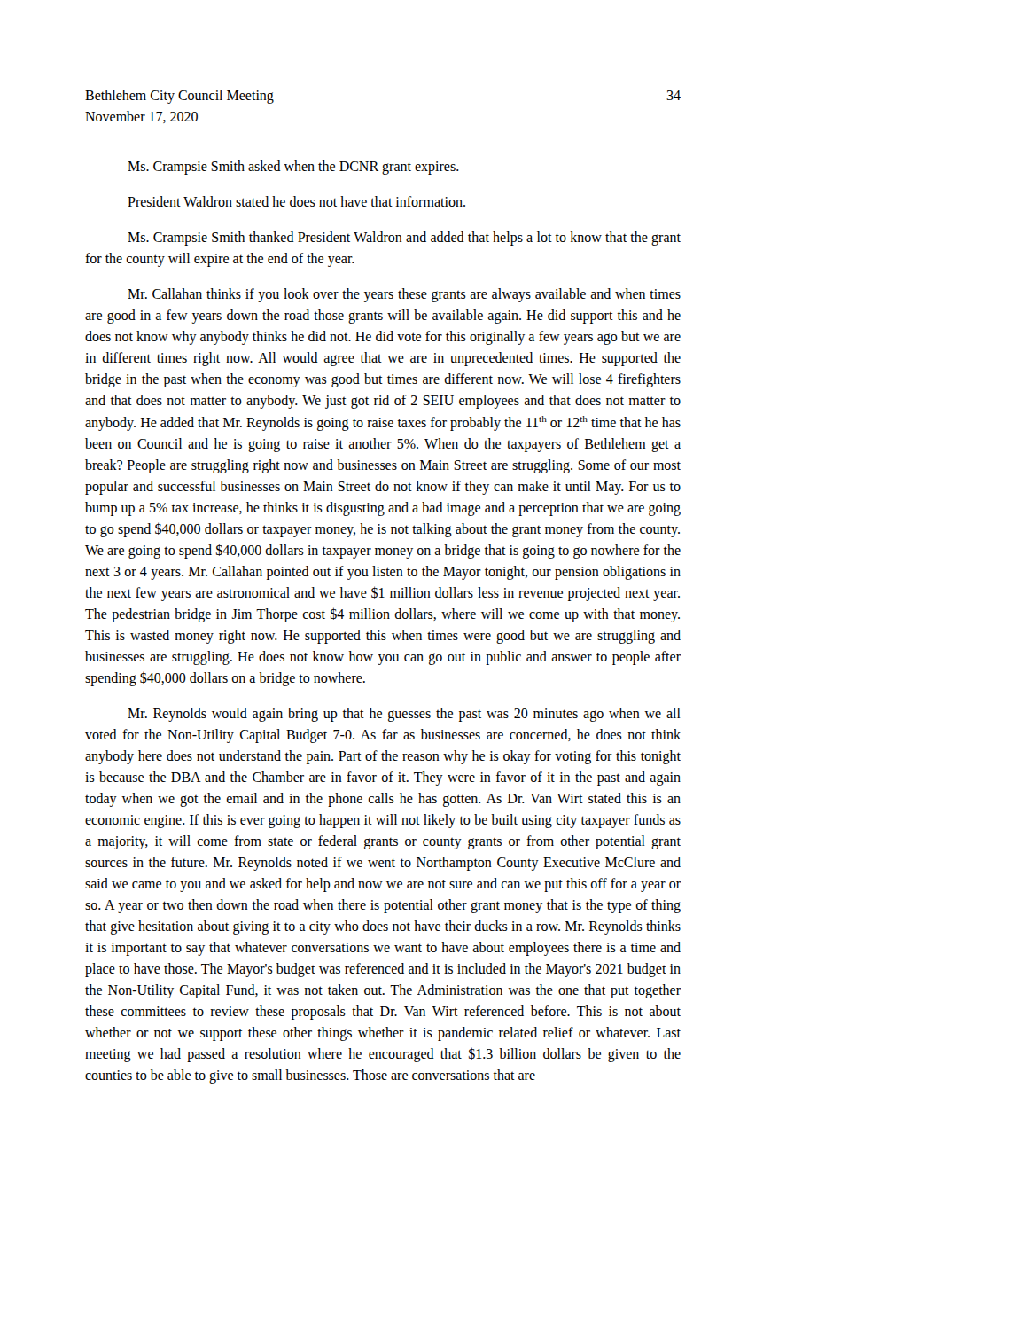Bethlehem City Council Meeting
November 17, 2020
34
Ms. Crampsie Smith asked when the DCNR grant expires.
President Waldron stated he does not have that information.
Ms. Crampsie Smith thanked President Waldron and added that helps a lot to know that the grant for the county will expire at the end of the year.
Mr. Callahan thinks if you look over the years these grants are always available and when times are good in a few years down the road those grants will be available again. He did support this and he does not know why anybody thinks he did not. He did vote for this originally a few years ago but we are in different times right now. All would agree that we are in unprecedented times. He supported the bridge in the past when the economy was good but times are different now. We will lose 4 firefighters and that does not matter to anybody. We just got rid of 2 SEIU employees and that does not matter to anybody. He added that Mr. Reynolds is going to raise taxes for probably the 11th or 12th time that he has been on Council and he is going to raise it another 5%. When do the taxpayers of Bethlehem get a break? People are struggling right now and businesses on Main Street are struggling. Some of our most popular and successful businesses on Main Street do not know if they can make it until May. For us to bump up a 5% tax increase, he thinks it is disgusting and a bad image and a perception that we are going to go spend $40,000 dollars or taxpayer money, he is not talking about the grant money from the county. We are going to spend $40,000 dollars in taxpayer money on a bridge that is going to go nowhere for the next 3 or 4 years. Mr. Callahan pointed out if you listen to the Mayor tonight, our pension obligations in the next few years are astronomical and we have $1 million dollars less in revenue projected next year. The pedestrian bridge in Jim Thorpe cost $4 million dollars, where will we come up with that money. This is wasted money right now. He supported this when times were good but we are struggling and businesses are struggling. He does not know how you can go out in public and answer to people after spending $40,000 dollars on a bridge to nowhere.
Mr. Reynolds would again bring up that he guesses the past was 20 minutes ago when we all voted for the Non-Utility Capital Budget 7-0. As far as businesses are concerned, he does not think anybody here does not understand the pain. Part of the reason why he is okay for voting for this tonight is because the DBA and the Chamber are in favor of it. They were in favor of it in the past and again today when we got the email and in the phone calls he has gotten. As Dr. Van Wirt stated this is an economic engine. If this is ever going to happen it will not likely to be built using city taxpayer funds as a majority, it will come from state or federal grants or county grants or from other potential grant sources in the future. Mr. Reynolds noted if we went to Northampton County Executive McClure and said we came to you and we asked for help and now we are not sure and can we put this off for a year or so. A year or two then down the road when there is potential other grant money that is the type of thing that give hesitation about giving it to a city who does not have their ducks in a row. Mr. Reynolds thinks it is important to say that whatever conversations we want to have about employees there is a time and place to have those. The Mayor's budget was referenced and it is included in the Mayor's 2021 budget in the Non-Utility Capital Fund, it was not taken out. The Administration was the one that put together these committees to review these proposals that Dr. Van Wirt referenced before. This is not about whether or not we support these other things whether it is pandemic related relief or whatever. Last meeting we had passed a resolution where he encouraged that $1.3 billion dollars be given to the counties to be able to give to small businesses. Those are conversations that are